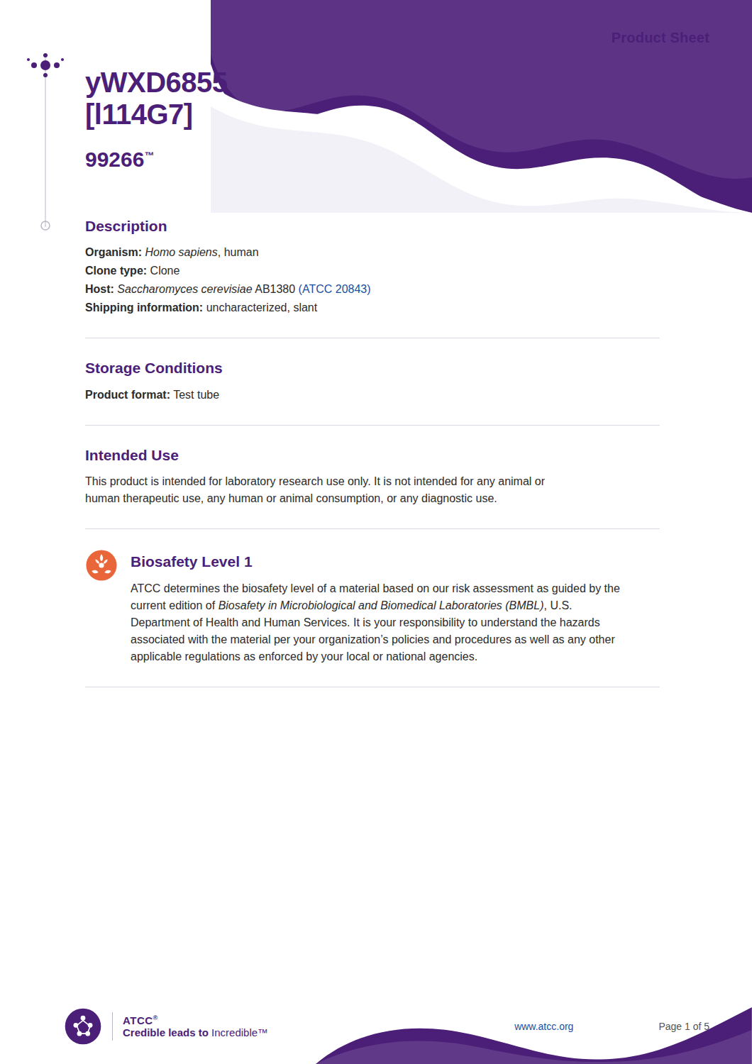Product Sheet
yWXD6855
[l114G7]
99266™
Description
Organism: Homo sapiens, human
Clone type: Clone
Host: Saccharomyces cerevisiae AB1380 (ATCC 20843)
Shipping information: uncharacterized, slant
Storage Conditions
Product format: Test tube
Intended Use
This product is intended for laboratory research use only. It is not intended for any animal or human therapeutic use, any human or animal consumption, or any diagnostic use.
Biosafety Level 1
ATCC determines the biosafety level of a material based on our risk assessment as guided by the current edition of Biosafety in Microbiological and Biomedical Laboratories (BMBL), U.S. Department of Health and Human Services. It is your responsibility to understand the hazards associated with the material per your organization’s policies and procedures as well as any other applicable regulations as enforced by your local or national agencies.
ATCC®
Credible leads to Incredible™
www.atcc.org
Page 1 of 5